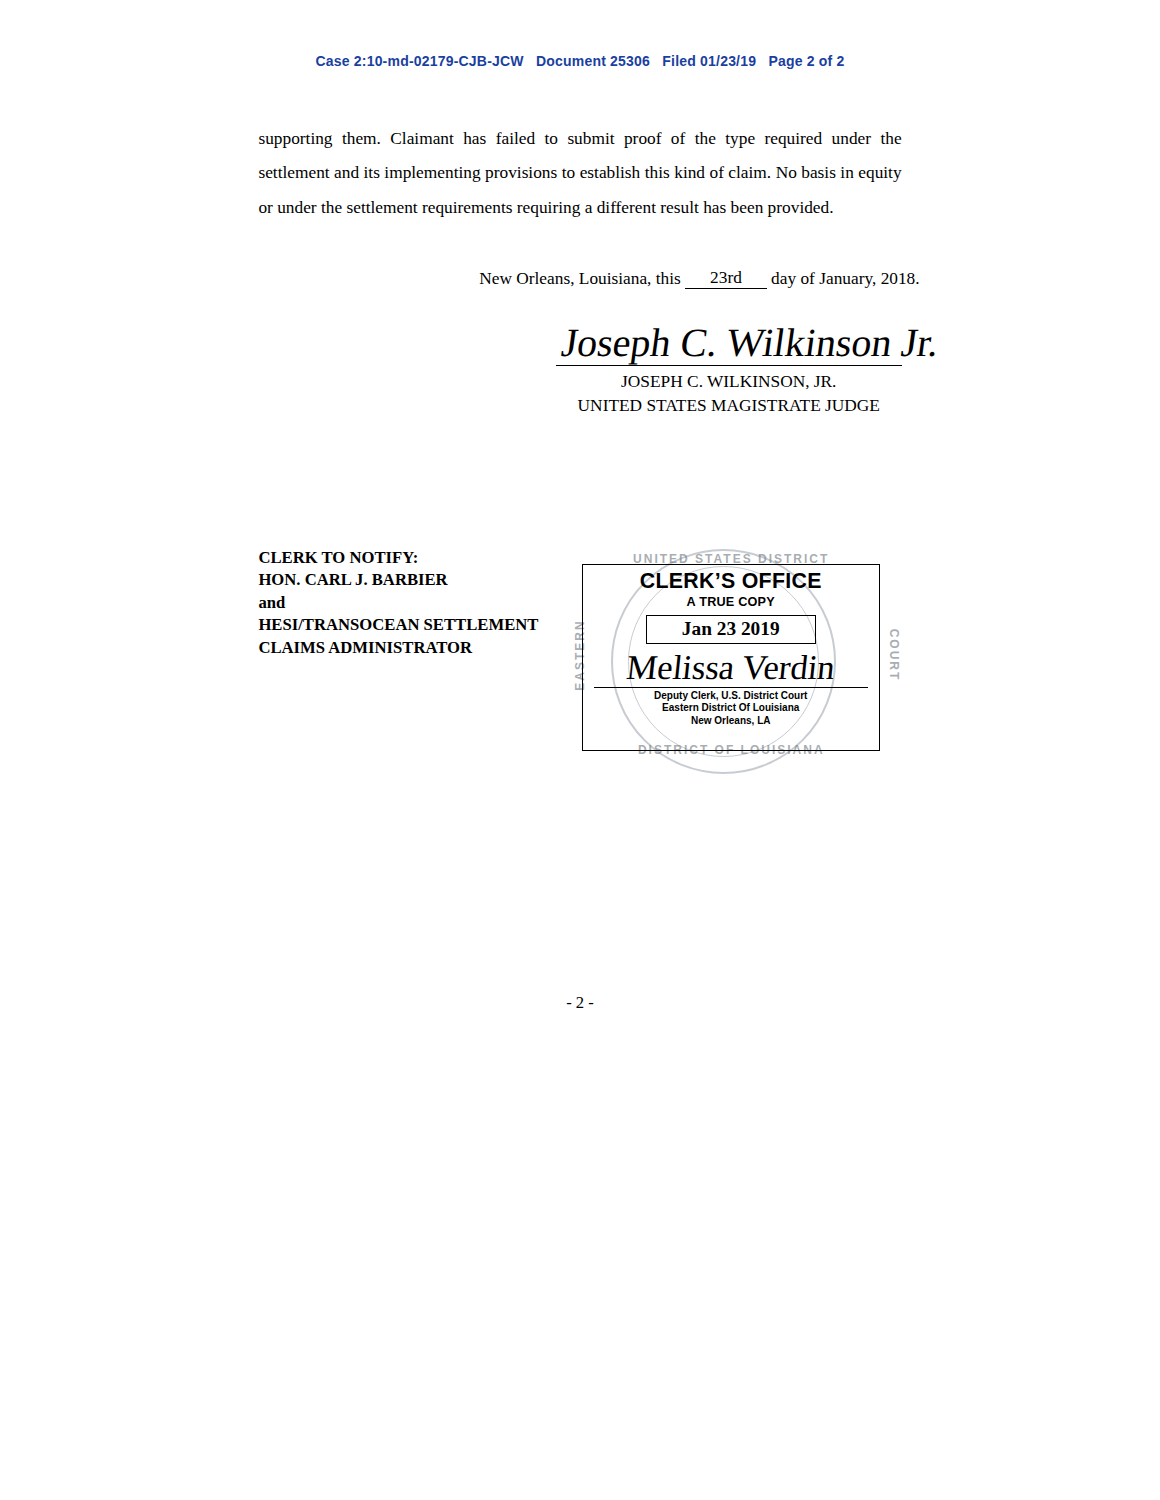Case 2:10-md-02179-CJB-JCW Document 25306 Filed 01/23/19 Page 2 of 2
supporting them. Claimant has failed to submit proof of the type required under the settlement and its implementing provisions to establish this kind of claim. No basis in equity or under the settlement requirements requiring a different result has been provided.
New Orleans, Louisiana, this 23rd day of January, 2018.
Joseph C. Wilkinson Jr.
JOSEPH C. WILKINSON, JR.
UNITED STATES MAGISTRATE JUDGE
CLERK TO NOTIFY:
HON. CARL J. BARBIER
and
HESI/TRANSOCEAN SETTLEMENT
CLAIMS ADMINISTRATOR
UNITED STATES DISTRICT DISTRICT OF LOUISIANA EASTERN COURT
CLERK’S OFFICE
A TRUE COPY
Jan 23 2019
Melissa Verdin
Deputy Clerk, U.S. District Court
Eastern District Of Louisiana
New Orleans, LA
- 2 -